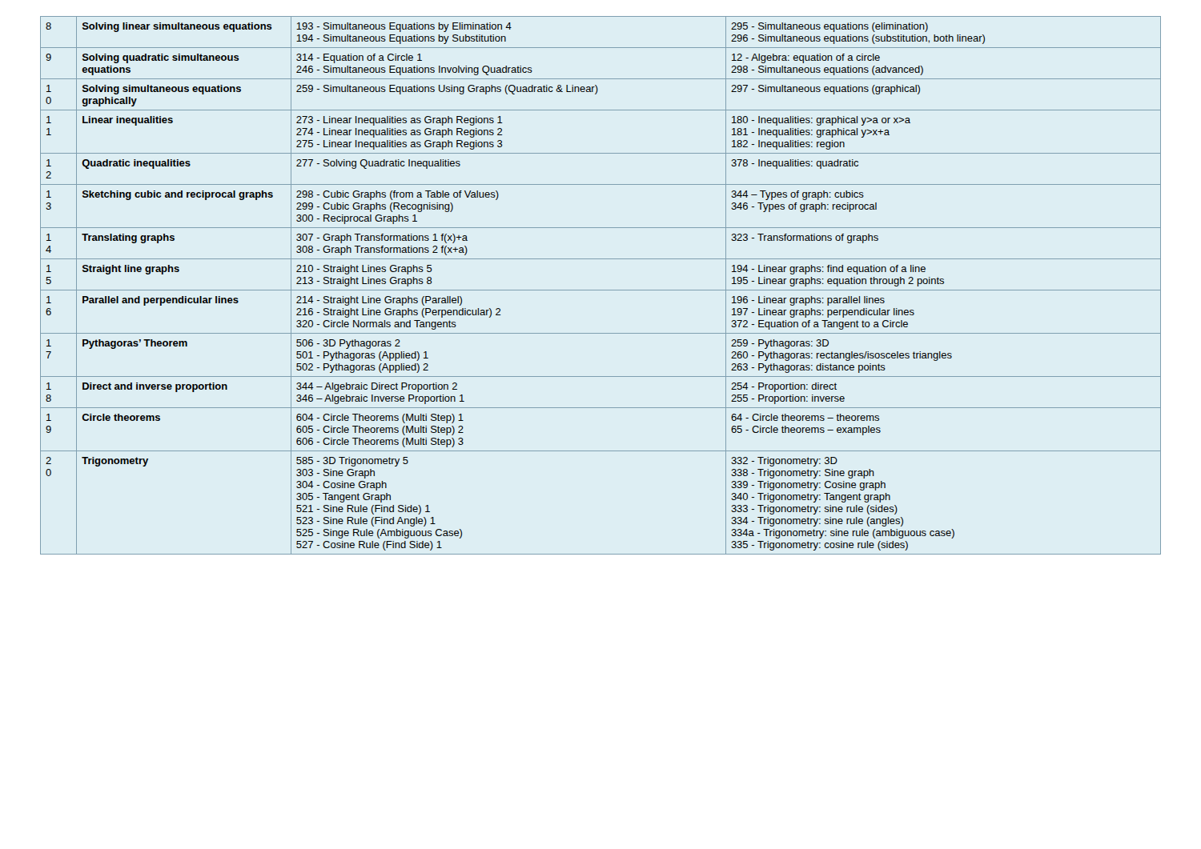| 8 | Solving linear simultaneous equations | 193 - Simultaneous Equations by Elimination 4 194 - Simultaneous Equations by Substitution | 295 - Simultaneous equations (elimination) 296 - Simultaneous equations (substitution, both linear) |
| 9 | Solving quadratic simultaneous equations | 314 - Equation of a Circle 1 246 - Simultaneous Equations Involving Quadratics | 12 - Algebra: equation of a circle 298 - Simultaneous equations (advanced) |
| 1 0 | Solving simultaneous equations graphically | 259 - Simultaneous Equations Using Graphs (Quadratic & Linear) | 297 - Simultaneous equations (graphical) |
| 1 1 | Linear inequalities | 273 - Linear Inequalities as Graph Regions 1 274 - Linear Inequalities as Graph Regions 2 275 - Linear Inequalities as Graph Regions 3 | 180 - Inequalities: graphical y>a or x>a 181 - Inequalities: graphical y>x+a 182 - Inequalities: region |
| 1 2 | Quadratic inequalities | 277 - Solving Quadratic Inequalities | 378 - Inequalities: quadratic |
| 1 3 | Sketching cubic and reciprocal graphs | 298 - Cubic Graphs (from a Table of Values) 299 - Cubic Graphs (Recognising) 300 - Reciprocal Graphs 1 | 344 – Types of graph: cubics 346 - Types of graph: reciprocal |
| 1 4 | Translating graphs | 307 - Graph Transformations 1 f(x)+a 308 - Graph Transformations 2 f(x+a) | 323 - Transformations of graphs |
| 1 5 | Straight line graphs | 210 - Straight Lines Graphs 5 213 - Straight Lines Graphs 8 | 194 - Linear graphs: find equation of a line 195 - Linear graphs: equation through 2 points |
| 1 6 | Parallel and perpendicular lines | 214 - Straight Line Graphs (Parallel) 216 - Straight Line Graphs (Perpendicular) 2 320 - Circle Normals and Tangents | 196 - Linear graphs: parallel lines 197 - Linear graphs: perpendicular lines 372 - Equation of a Tangent to a Circle |
| 1 7 | Pythagoras’ Theorem | 506 - 3D Pythagoras 2 501 - Pythagoras (Applied) 1 502 - Pythagoras (Applied) 2 | 259 - Pythagoras: 3D 260 - Pythagoras: rectangles/isosceles triangles 263 - Pythagoras: distance points |
| 1 8 | Direct and inverse proportion | 344 – Algebraic Direct Proportion 2 346 – Algebraic Inverse Proportion 1 | 254 - Proportion: direct 255 - Proportion: inverse |
| 1 9 | Circle theorems | 604 - Circle Theorems (Multi Step) 1 605 - Circle Theorems (Multi Step) 2 606 - Circle Theorems (Multi Step) 3 | 64 - Circle theorems – theorems 65 - Circle theorems – examples |
| 2 0 | Trigonometry | 585 - 3D Trigonometry 5 303 - Sine Graph 304 - Cosine Graph 305 - Tangent Graph 521 - Sine Rule (Find Side) 1 523 - Sine Rule (Find Angle) 1 525 - Singe Rule (Ambiguous Case) 527 - Cosine Rule (Find Side) 1 | 332 - Trigonometry: 3D 338 - Trigonometry: Sine graph 339 - Trigonometry: Cosine graph 340 - Trigonometry: Tangent graph 333 - Trigonometry: sine rule (sides) 334 - Trigonometry: sine rule (angles) 334a - Trigonometry: sine rule (ambiguous case) 335 - Trigonometry: cosine rule (sides) |